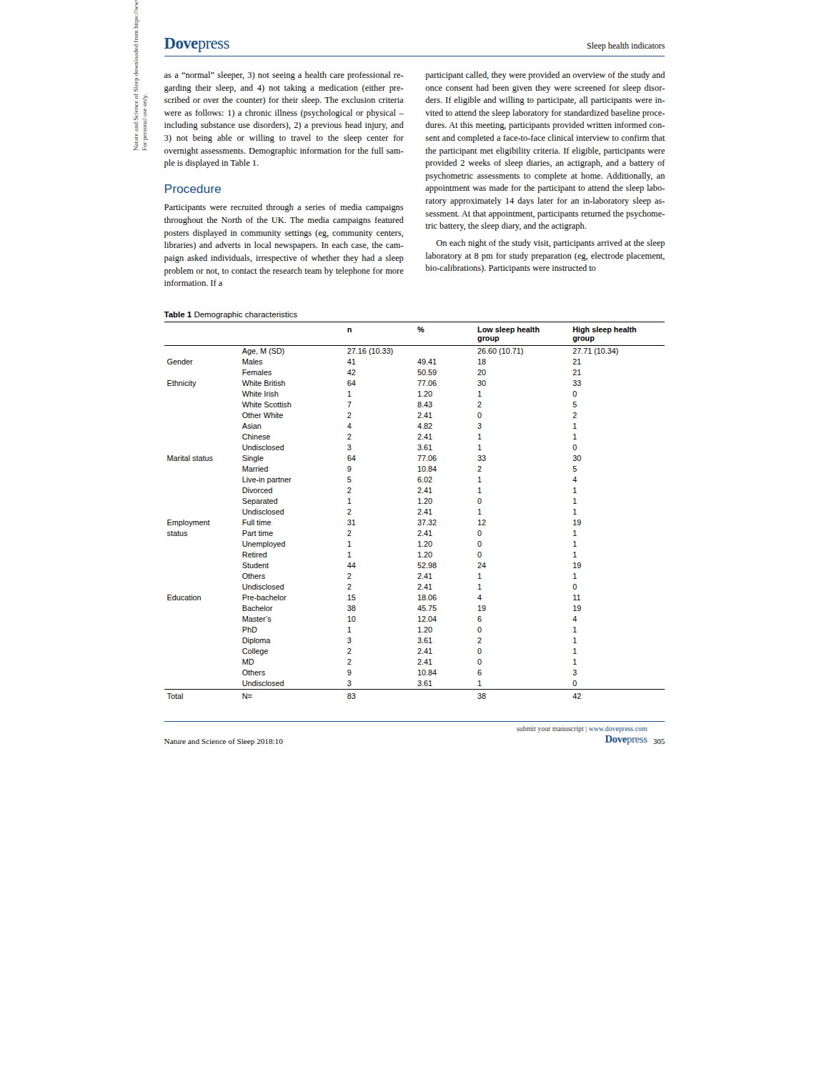Nature and Science of Sleep downloaded from https://www.dovepress.com/ by 152.105.244.205 on 22-Jan-2020 For personal use only.
Dovepress
Sleep health indicators
as a “normal” sleeper, 3) not seeing a health care professional regarding their sleep, and 4) not taking a medication (either prescribed or over the counter) for their sleep. The exclusion criteria were as follows: 1) a chronic illness (psychological or physical – including substance use disorders), 2) a previous head injury, and 3) not being able or willing to travel to the sleep center for overnight assessments. Demographic information for the full sample is displayed in Table 1.
Procedure
Participants were recruited through a series of media campaigns throughout the North of the UK. The media campaigns featured posters displayed in community settings (eg, community centers, libraries) and adverts in local newspapers. In each case, the campaign asked individuals, irrespective of whether they had a sleep problem or not, to contact the research team by telephone for more information. If a
participant called, they were provided an overview of the study and once consent had been given they were screened for sleep disorders. If eligible and willing to participate, all participants were invited to attend the sleep laboratory for standardized baseline procedures. At this meeting, participants provided written informed consent and completed a face-to-face clinical interview to confirm that the participant met eligibility criteria. If eligible, participants were provided 2 weeks of sleep diaries, an actigraph, and a battery of psychometric assessments to complete at home. Additionally, an appointment was made for the participant to attend the sleep laboratory approximately 14 days later for an in-laboratory sleep assessment. At that appointment, participants returned the psychometric battery, the sleep diary, and the actigraph.
On each night of the study visit, participants arrived at the sleep laboratory at 8 pm for study preparation (eg, electrode placement, bio-calibrations). Participants were instructed to
Table 1 Demographic characteristics
| | | n | % | Low sleep health group | High sleep health group |
| --- | --- | --- | --- | --- | --- |
| | Age, M (SD) | 27.16 (10.33) | | 26.60 (10.71) | 27.71 (10.34) |
| Gender | Males | 41 | 49.41 | 18 | 21 |
| | Females | 42 | 50.59 | 20 | 21 |
| Ethnicity | White British | 64 | 77.06 | 30 | 33 |
| | White Irish | 1 | 1.20 | 1 | 0 |
| | White Scottish | 7 | 8.43 | 2 | 5 |
| | Other White | 2 | 2.41 | 0 | 2 |
| | Asian | 4 | 4.82 | 3 | 1 |
| | Chinese | 2 | 2.41 | 1 | 1 |
| | Undisclosed | 3 | 3.61 | 1 | 0 |
| Marital status | Single | 64 | 77.06 | 33 | 30 |
| | Married | 9 | 10.84 | 2 | 5 |
| | Live-in partner | 5 | 6.02 | 1 | 4 |
| | Divorced | 2 | 2.41 | 1 | 1 |
| | Separated | 1 | 1.20 | 0 | 1 |
| | Undisclosed | 2 | 2.41 | 1 | 1 |
| Employment | Full time | 31 | 37.32 | 12 | 19 |
| status | Part time | 2 | 2.41 | 0 | 1 |
| | Unemployed | 1 | 1.20 | 0 | 1 |
| | Retired | 1 | 1.20 | 0 | 1 |
| | Student | 44 | 52.98 | 24 | 19 |
| | Others | 2 | 2.41 | 1 | 1 |
| | Undisclosed | 2 | 2.41 | 1 | 0 |
| Education | Pre-bachelor | 15 | 18.06 | 4 | 11 |
| | Bachelor | 38 | 45.75 | 19 | 19 |
| | Master’s | 10 | 12.04 | 6 | 4 |
| | PhD | 1 | 1.20 | 0 | 1 |
| | Diploma | 3 | 3.61 | 2 | 1 |
| | College | 2 | 2.41 | 0 | 1 |
| | MD | 2 | 2.41 | 0 | 1 |
| | Others | 9 | 10.84 | 6 | 3 |
| | Undisclosed | 3 | 3.61 | 1 | 0 |
| Total | N= | 83 | | 38 | 42 |
Nature and Science of Sleep 2018:10
submit your manuscript | www.dovepress.com
Dovepress
305